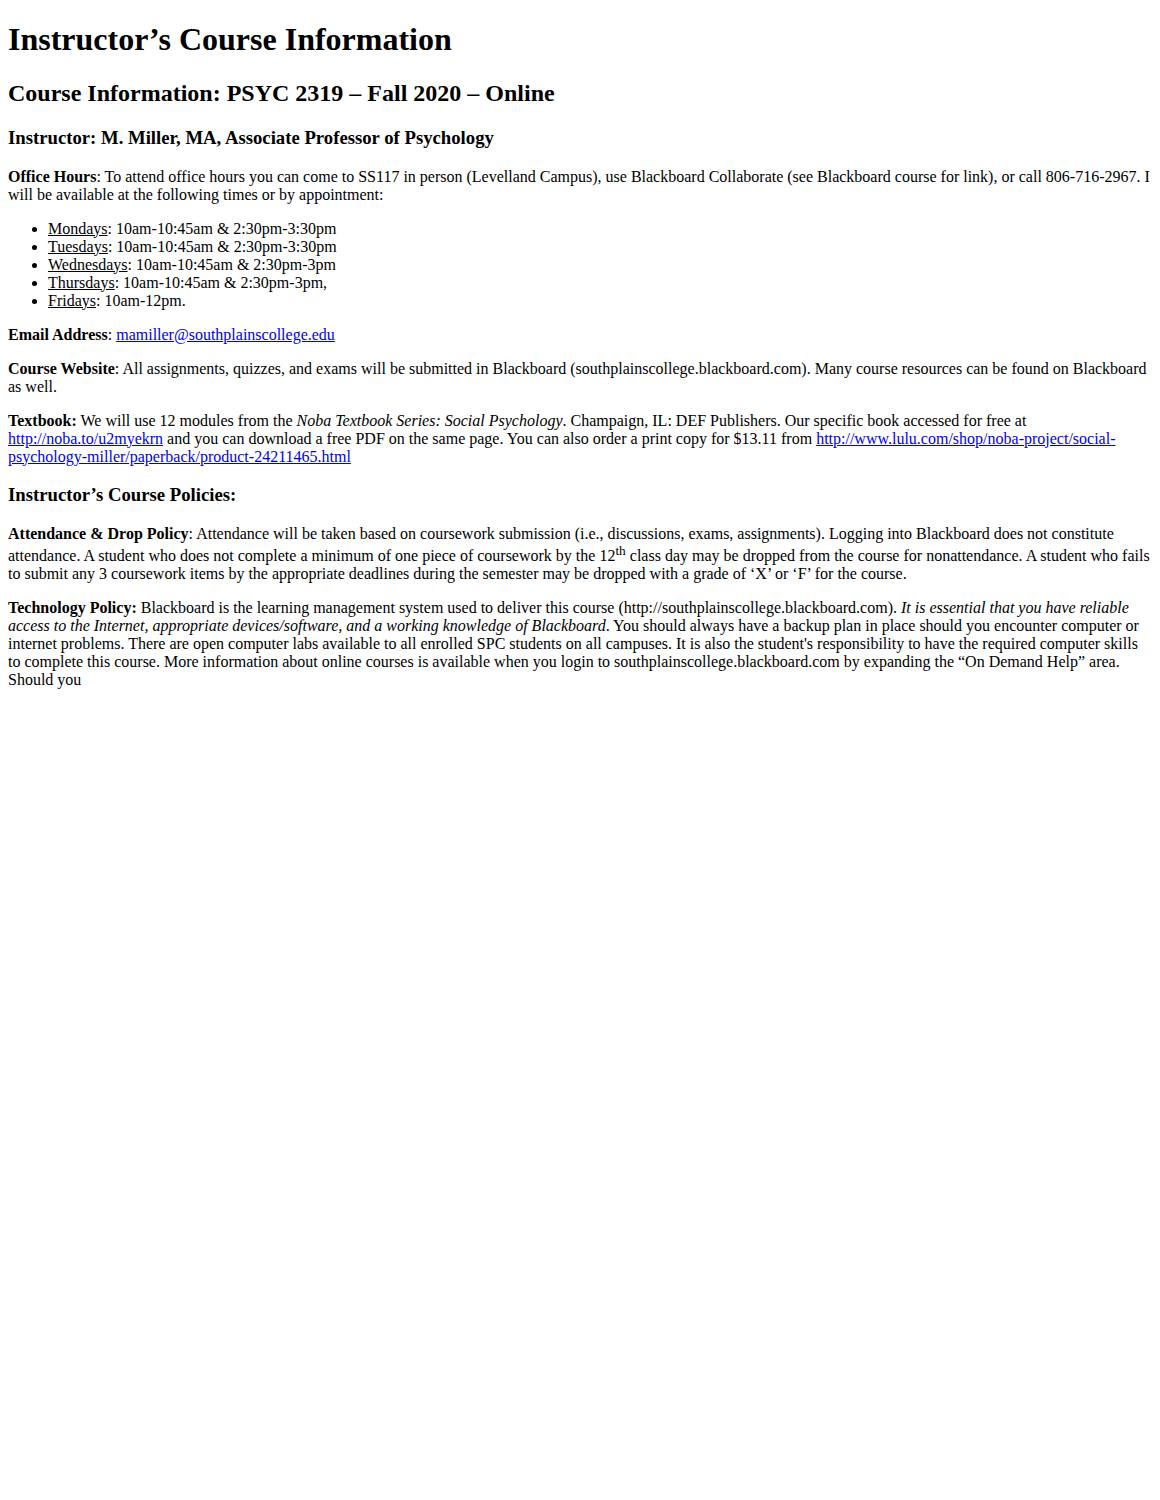Instructor’s Course Information
Course Information: PSYC 2319 – Fall 2020 – Online
Instructor: M. Miller, MA, Associate Professor of Psychology
Office Hours: To attend office hours you can come to SS117 in person (Levelland Campus), use Blackboard Collaborate (see Blackboard course for link), or call 806-716-2967. I will be available at the following times or by appointment:
Mondays: 10am-10:45am & 2:30pm-3:30pm
Tuesdays: 10am-10:45am & 2:30pm-3:30pm
Wednesdays: 10am-10:45am & 2:30pm-3pm
Thursdays: 10am-10:45am & 2:30pm-3pm,
Fridays: 10am-12pm.
Email Address: mamiller@southplainscollege.edu
Course Website: All assignments, quizzes, and exams will be submitted in Blackboard (southplainscollege.blackboard.com). Many course resources can be found on Blackboard as well.
Textbook: We will use 12 modules from the Noba Textbook Series: Social Psychology. Champaign, IL: DEF Publishers. Our specific book accessed for free at http://noba.to/u2myekrn and you can download a free PDF on the same page. You can also order a print copy for $13.11 from http://www.lulu.com/shop/noba-project/social-psychology-miller/paperback/product-24211465.html
Instructor’s Course Policies:
Attendance & Drop Policy: Attendance will be taken based on coursework submission (i.e., discussions, exams, assignments). Logging into Blackboard does not constitute attendance. A student who does not complete a minimum of one piece of coursework by the 12th class day may be dropped from the course for nonattendance. A student who fails to submit any 3 coursework items by the appropriate deadlines during the semester may be dropped with a grade of ‘X’ or ‘F’ for the course.
Technology Policy: Blackboard is the learning management system used to deliver this course (http://southplainscollege.blackboard.com). It is essential that you have reliable access to the Internet, appropriate devices/software, and a working knowledge of Blackboard. You should always have a backup plan in place should you encounter computer or internet problems. There are open computer labs available to all enrolled SPC students on all campuses. It is also the student's responsibility to have the required computer skills to complete this course. More information about online courses is available when you login to southplainscollege.blackboard.com by expanding the “On Demand Help” area. Should you